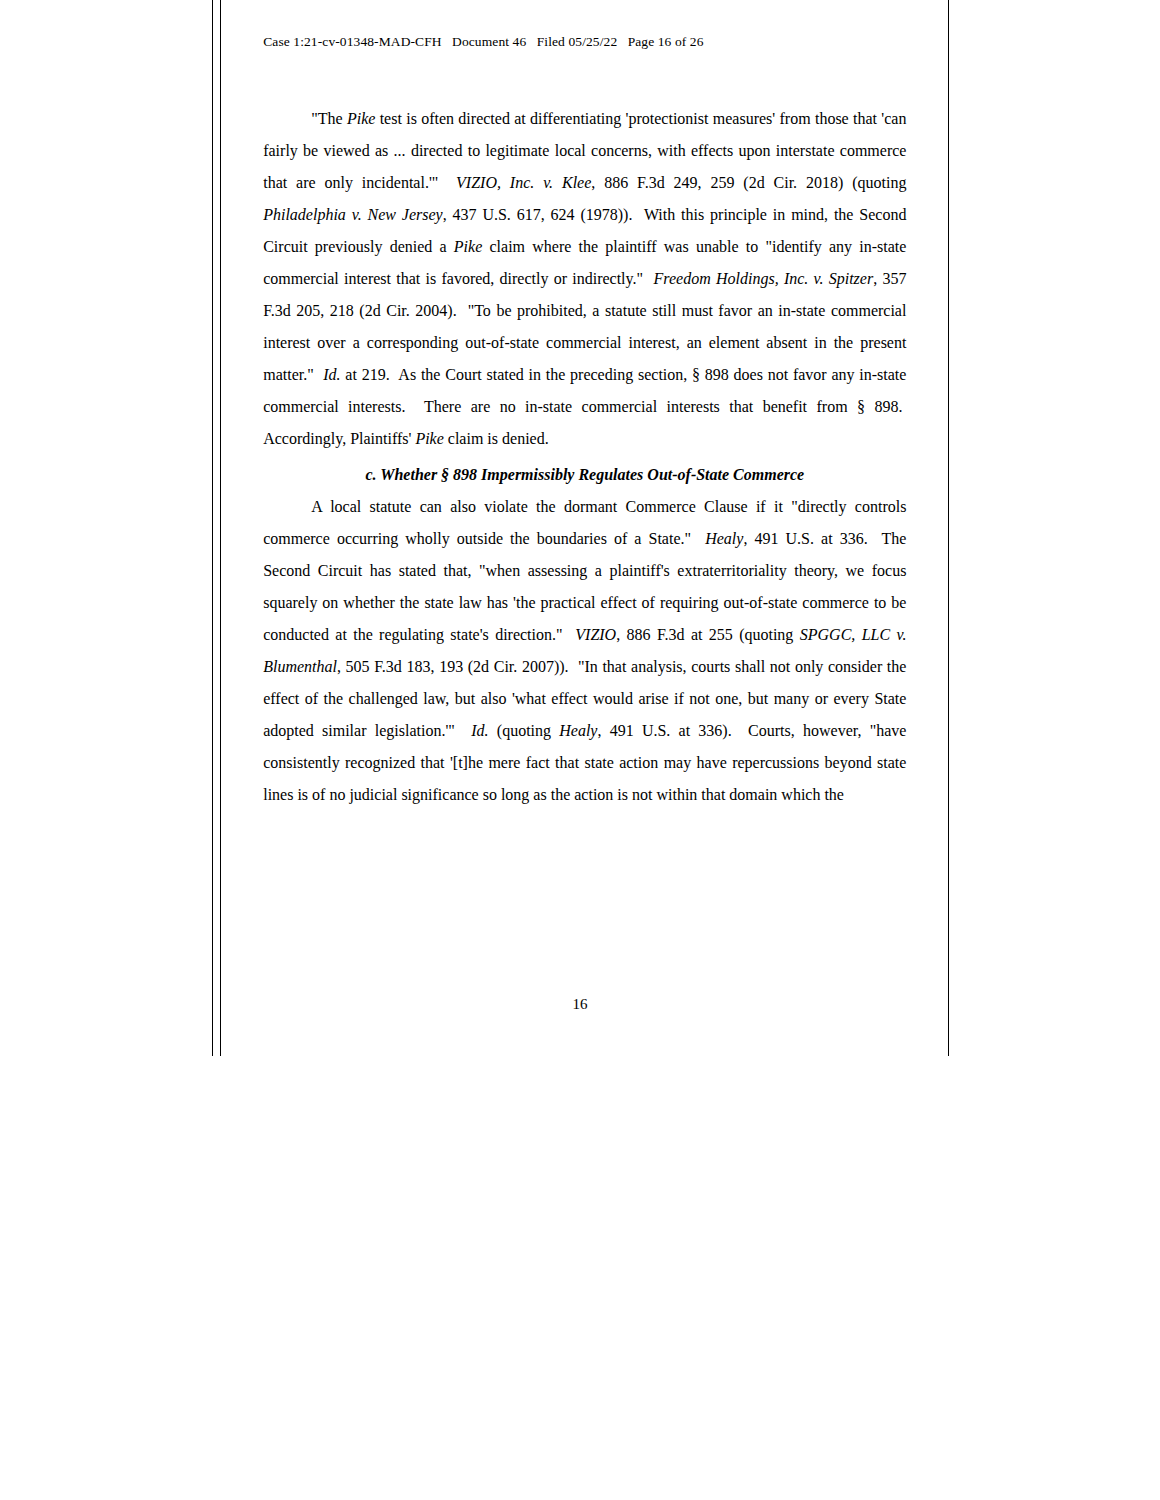Case 1:21-cv-01348-MAD-CFH Document 46 Filed 05/25/22 Page 16 of 26
"The Pike test is often directed at differentiating 'protectionist measures' from those that 'can fairly be viewed as ... directed to legitimate local concerns, with effects upon interstate commerce that are only incidental.'" VIZIO, Inc. v. Klee, 886 F.3d 249, 259 (2d Cir. 2018) (quoting Philadelphia v. New Jersey, 437 U.S. 617, 624 (1978)). With this principle in mind, the Second Circuit previously denied a Pike claim where the plaintiff was unable to "identify any in-state commercial interest that is favored, directly or indirectly." Freedom Holdings, Inc. v. Spitzer, 357 F.3d 205, 218 (2d Cir. 2004). "To be prohibited, a statute still must favor an in-state commercial interest over a corresponding out-of-state commercial interest, an element absent in the present matter." Id. at 219. As the Court stated in the preceding section, § 898 does not favor any in-state commercial interests. There are no in-state commercial interests that benefit from § 898. Accordingly, Plaintiffs' Pike claim is denied.
c. Whether § 898 Impermissibly Regulates Out-of-State Commerce
A local statute can also violate the dormant Commerce Clause if it "directly controls commerce occurring wholly outside the boundaries of a State." Healy, 491 U.S. at 336. The Second Circuit has stated that, "when assessing a plaintiff's extraterritoriality theory, we focus squarely on whether the state law has 'the practical effect of requiring out-of-state commerce to be conducted at the regulating state's direction." VIZIO, 886 F.3d at 255 (quoting SPGGC, LLC v. Blumenthal, 505 F.3d 183, 193 (2d Cir. 2007)). "In that analysis, courts shall not only consider the effect of the challenged law, but also 'what effect would arise if not one, but many or every State adopted similar legislation.'" Id. (quoting Healy, 491 U.S. at 336). Courts, however, "have consistently recognized that '[t]he mere fact that state action may have repercussions beyond state lines is of no judicial significance so long as the action is not within that domain which the
16